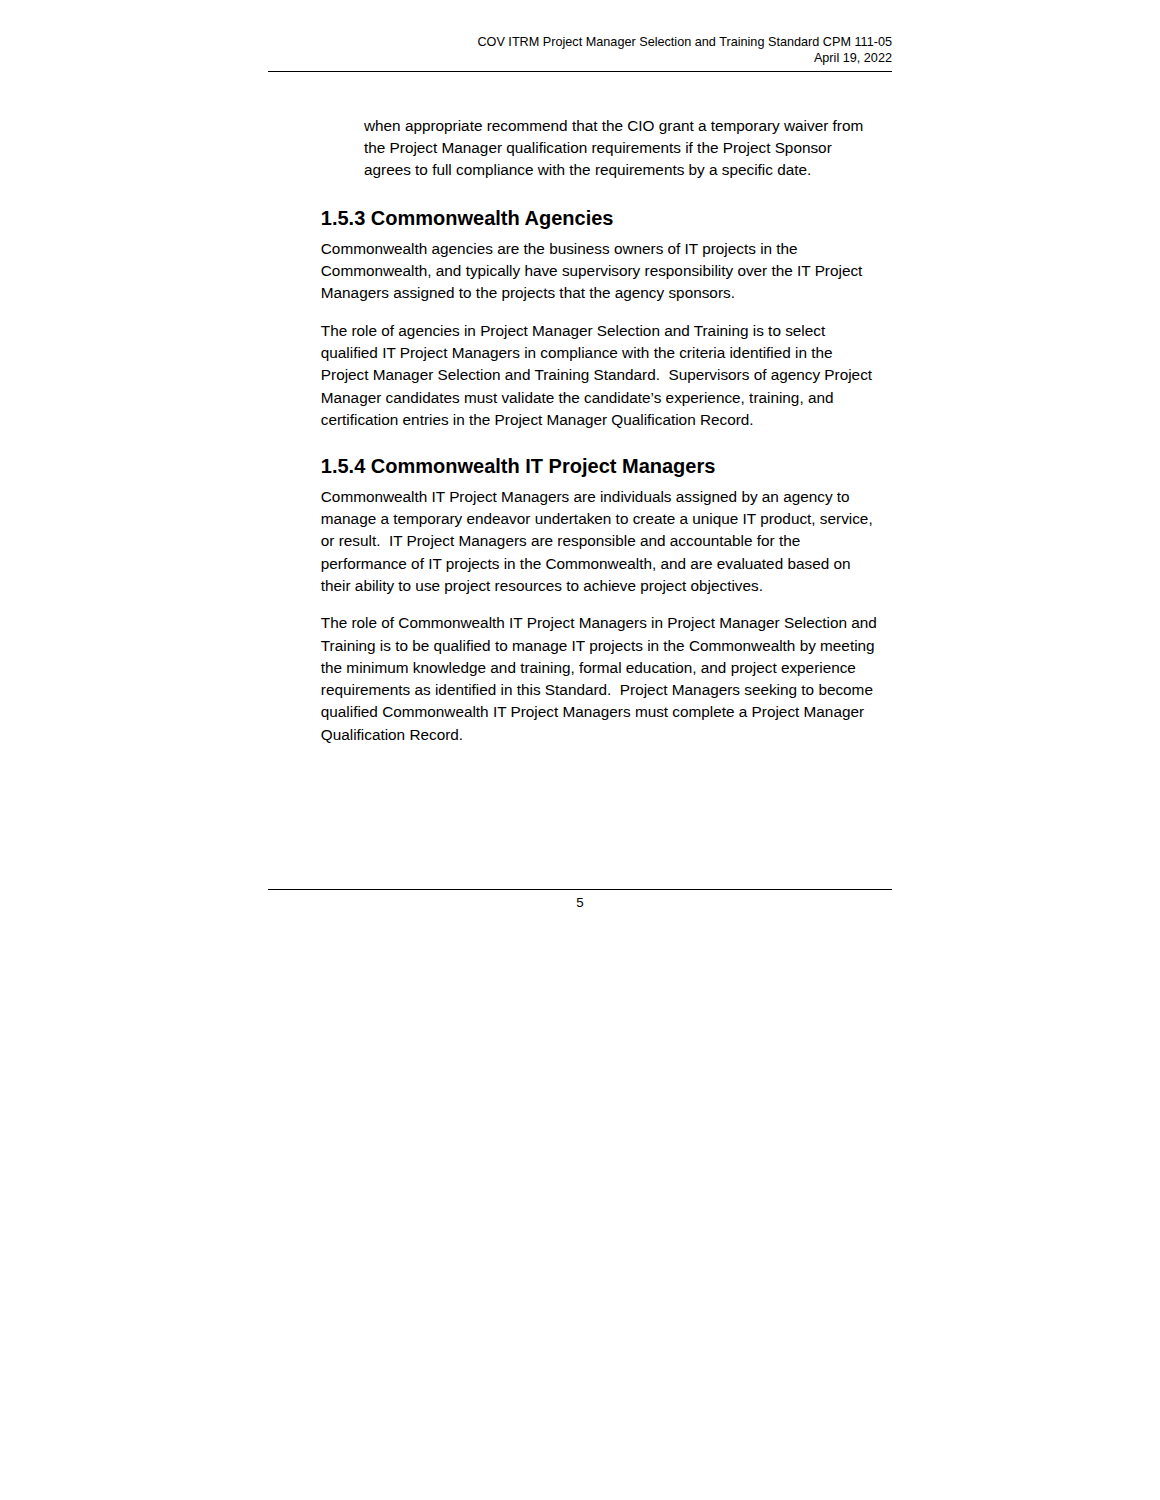COV ITRM Project Manager Selection and Training Standard CPM 111-05
April 19, 2022
when appropriate recommend that the CIO grant a temporary waiver from the Project Manager qualification requirements if the Project Sponsor agrees to full compliance with the requirements by a specific date.
1.5.3 Commonwealth Agencies
Commonwealth agencies are the business owners of IT projects in the Commonwealth, and typically have supervisory responsibility over the IT Project Managers assigned to the projects that the agency sponsors.
The role of agencies in Project Manager Selection and Training is to select qualified IT Project Managers in compliance with the criteria identified in the Project Manager Selection and Training Standard. Supervisors of agency Project Manager candidates must validate the candidate’s experience, training, and certification entries in the Project Manager Qualification Record.
1.5.4 Commonwealth IT Project Managers
Commonwealth IT Project Managers are individuals assigned by an agency to manage a temporary endeavor undertaken to create a unique IT product, service, or result. IT Project Managers are responsible and accountable for the performance of IT projects in the Commonwealth, and are evaluated based on their ability to use project resources to achieve project objectives.
The role of Commonwealth IT Project Managers in Project Manager Selection and Training is to be qualified to manage IT projects in the Commonwealth by meeting the minimum knowledge and training, formal education, and project experience requirements as identified in this Standard. Project Managers seeking to become qualified Commonwealth IT Project Managers must complete a Project Manager Qualification Record.
5